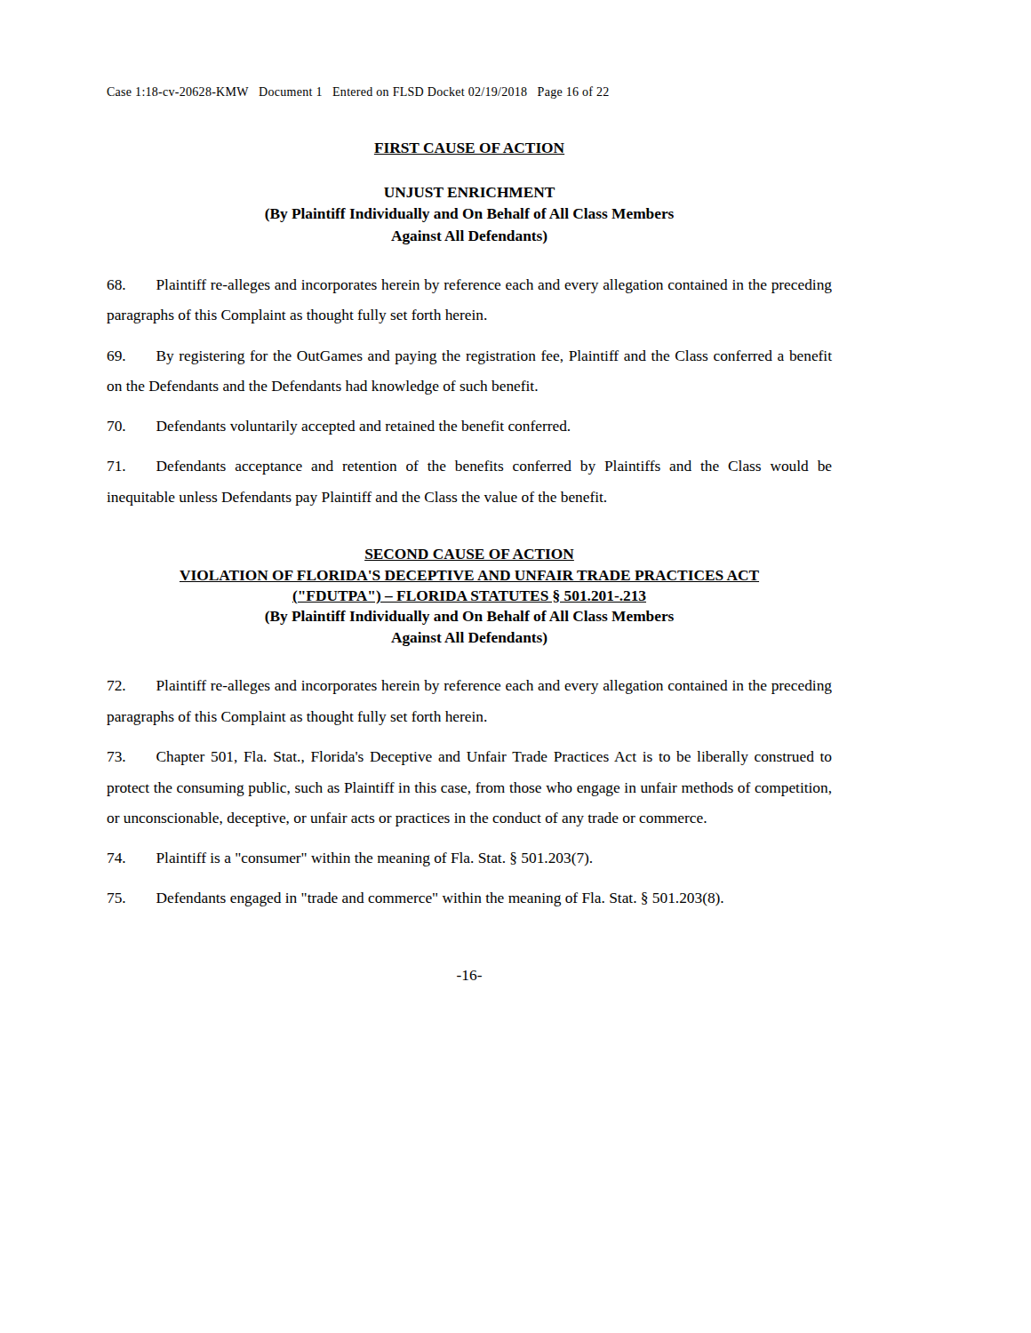Case 1:18-cv-20628-KMW Document 1 Entered on FLSD Docket 02/19/2018 Page 16 of 22
FIRST CAUSE OF ACTION
UNJUST ENRICHMENT
(By Plaintiff Individually and On Behalf of All Class Members
Against All Defendants)
68. Plaintiff re-alleges and incorporates herein by reference each and every allegation contained in the preceding paragraphs of this Complaint as thought fully set forth herein.
69. By registering for the OutGames and paying the registration fee, Plaintiff and the Class conferred a benefit on the Defendants and the Defendants had knowledge of such benefit.
70. Defendants voluntarily accepted and retained the benefit conferred.
71. Defendants acceptance and retention of the benefits conferred by Plaintiffs and the Class would be inequitable unless Defendants pay Plaintiff and the Class the value of the benefit.
SECOND CAUSE OF ACTION
VIOLATION OF FLORIDA'S DECEPTIVE AND UNFAIR TRADE PRACTICES ACT
("FDUTPA") – FLORIDA STATUTES § 501.201-.213
(By Plaintiff Individually and On Behalf of All Class Members
Against All Defendants)
72. Plaintiff re-alleges and incorporates herein by reference each and every allegation contained in the preceding paragraphs of this Complaint as thought fully set forth herein.
73. Chapter 501, Fla. Stat., Florida's Deceptive and Unfair Trade Practices Act is to be liberally construed to protect the consuming public, such as Plaintiff in this case, from those who engage in unfair methods of competition, or unconscionable, deceptive, or unfair acts or practices in the conduct of any trade or commerce.
74. Plaintiff is a "consumer" within the meaning of Fla. Stat. § 501.203(7).
75. Defendants engaged in "trade and commerce" within the meaning of Fla. Stat. § 501.203(8).
-16-